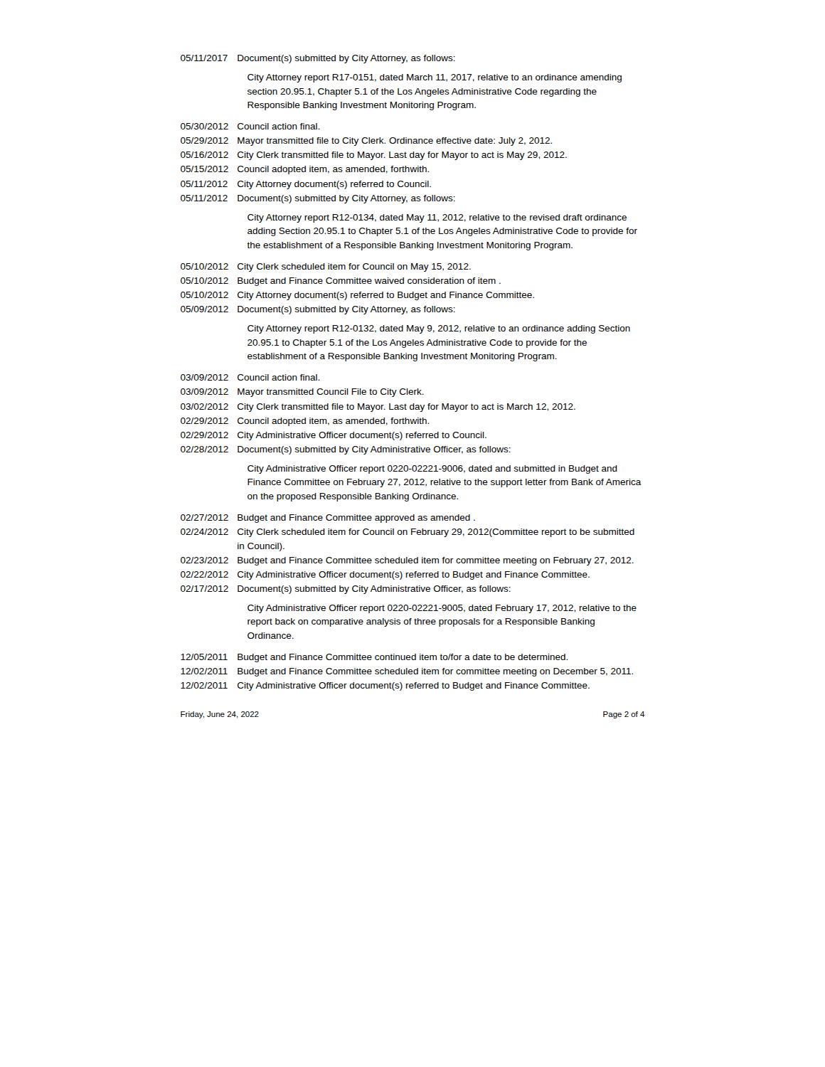| 05/11/2017 | Document(s) submitted by City Attorney, as follows: City Attorney report R17-0151, dated March 11, 2017, relative to an ordinance amending section 20.95.1, Chapter 5.1 of the Los Angeles Administrative Code regarding the Responsible Banking Investment Monitoring Program. |
| 05/30/2012 | Council action final. |
| 05/29/2012 | Mayor transmitted file to City Clerk. Ordinance effective date: July 2, 2012. |
| 05/16/2012 | City Clerk transmitted file to Mayor. Last day for Mayor to act is May 29, 2012. |
| 05/15/2012 | Council adopted item, as amended, forthwith. |
| 05/11/2012 | City Attorney document(s) referred to Council. |
| 05/11/2012 | Document(s) submitted by City Attorney, as follows: City Attorney report R12-0134, dated May 11, 2012, relative to the revised draft ordinance adding Section 20.95.1 to Chapter 5.1 of the Los Angeles Administrative Code to provide for the establishment of a Responsible Banking Investment Monitoring Program. |
| 05/10/2012 | City Clerk scheduled item for Council on May 15, 2012. |
| 05/10/2012 | Budget and Finance Committee waived consideration of item . |
| 05/10/2012 | City Attorney document(s) referred to Budget and Finance Committee. |
| 05/09/2012 | Document(s) submitted by City Attorney, as follows: City Attorney report R12-0132, dated May 9, 2012, relative to an ordinance adding Section 20.95.1 to Chapter 5.1 of the Los Angeles Administrative Code to provide for the establishment of a Responsible Banking Investment Monitoring Program. |
| 03/09/2012 | Council action final. |
| 03/09/2012 | Mayor transmitted Council File to City Clerk. |
| 03/02/2012 | City Clerk transmitted file to Mayor. Last day for Mayor to act is March 12, 2012. |
| 02/29/2012 | Council adopted item, as amended, forthwith. |
| 02/29/2012 | City Administrative Officer document(s) referred to Council. |
| 02/28/2012 | Document(s) submitted by City Administrative Officer, as follows: City Administrative Officer report 0220-02221-9006, dated and submitted in Budget and Finance Committee on February 27, 2012, relative to the support letter from Bank of America on the proposed Responsible Banking Ordinance. |
| 02/27/2012 | Budget and Finance Committee approved as amended . |
| 02/24/2012 | City Clerk scheduled item for Council on February 29, 2012(Committee report to be submitted in Council). |
| 02/23/2012 | Budget and Finance Committee scheduled item for committee meeting on February 27, 2012. |
| 02/22/2012 | City Administrative Officer document(s) referred to Budget and Finance Committee. |
| 02/17/2012 | Document(s) submitted by City Administrative Officer, as follows: City Administrative Officer report 0220-02221-9005, dated February 17, 2012, relative to the report back on comparative analysis of three proposals for a Responsible Banking Ordinance. |
| 12/05/2011 | Budget and Finance Committee continued item to/for a date to be determined. |
| 12/02/2011 | Budget and Finance Committee scheduled item for committee meeting on December 5, 2011. |
| 12/02/2011 | City Administrative Officer document(s) referred to Budget and Finance Committee. |
Friday, June 24, 2022 Page 2 of 4